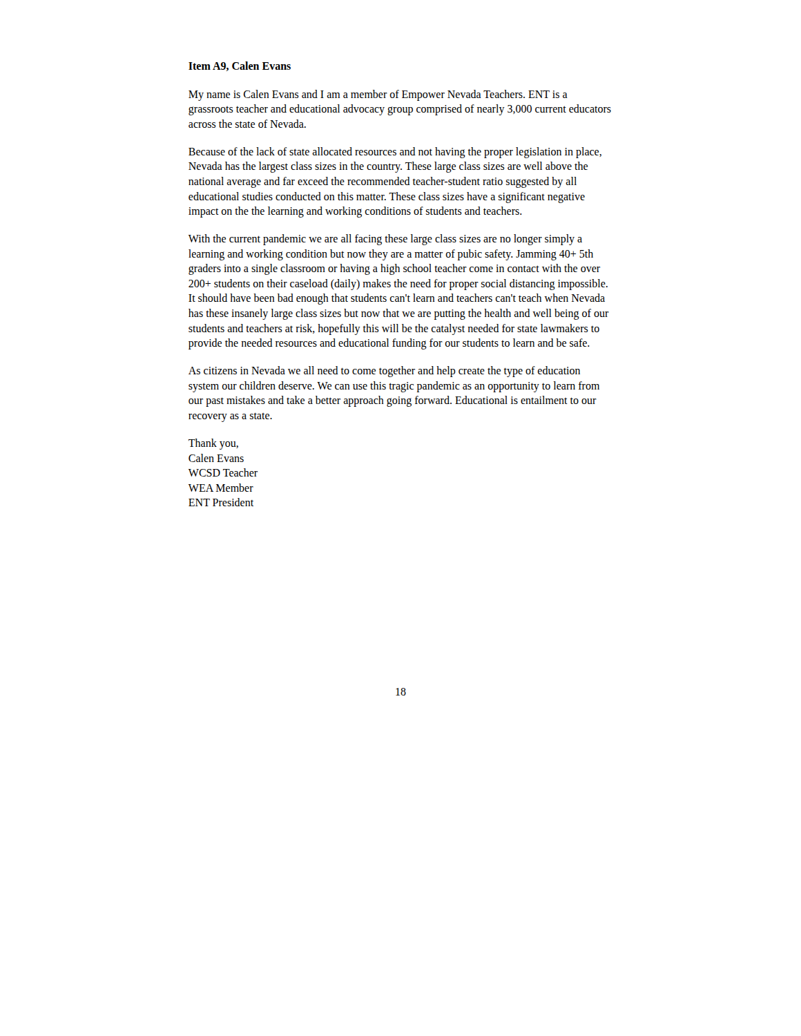Item A9, Calen Evans
My name is Calen Evans and I am a member of Empower Nevada Teachers. ENT is a grassroots teacher and educational advocacy group comprised of nearly 3,000 current educators across the state of Nevada.
Because of the lack of state allocated resources and not having the proper legislation in place, Nevada has the largest class sizes in the country. These large class sizes are well above the national average and far exceed the recommended teacher-student ratio suggested by all educational studies conducted on this matter. These class sizes have a significant negative impact on the the learning and working conditions of students and teachers.
With the current pandemic we are all facing these large class sizes are no longer simply a learning and working condition but now they are a matter of pubic safety. Jamming 40+ 5th graders into a single classroom or having a high school teacher come in contact with the over 200+ students on their caseload (daily) makes the need for proper social distancing impossible. It should have been bad enough that students can't learn and teachers can't teach when Nevada has these insanely large class sizes but now that we are putting the health and well being of our students and teachers at risk, hopefully this will be the catalyst needed for state lawmakers to provide the needed resources and educational funding for our students to learn and be safe.
As citizens in Nevada we all need to come together and help create the type of education system our children deserve. We can use this tragic pandemic as an opportunity to learn from our past mistakes and take a better approach going forward. Educational is entailment to our recovery as a state.
Thank you, Calen Evans WCSD Teacher WEA Member ENT President
18